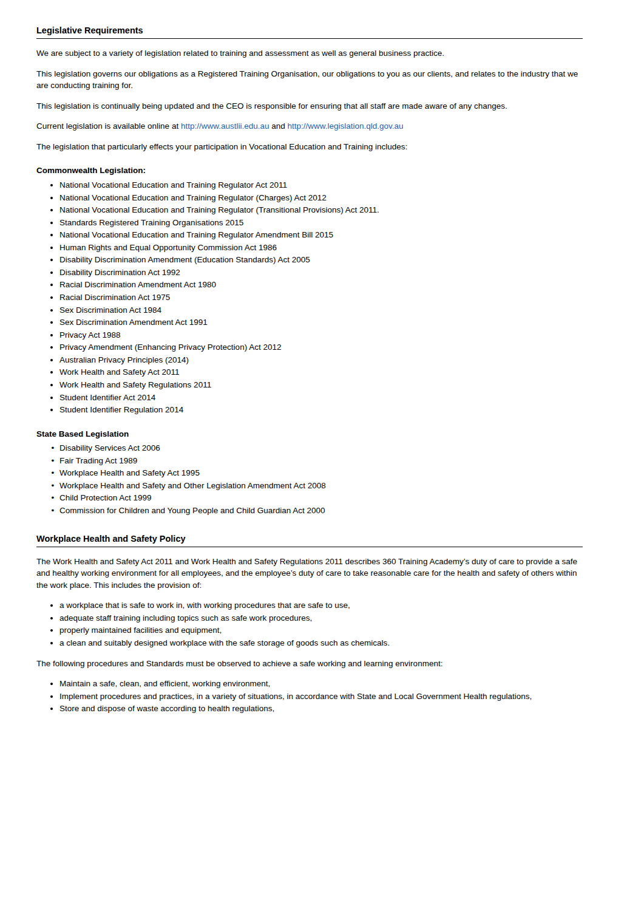Legislative Requirements
We are subject to a variety of legislation related to training and assessment as well as general business practice.
This legislation governs our obligations as a Registered Training Organisation, our obligations to you as our clients, and relates to the industry that we are conducting training for.
This legislation is continually being updated and the CEO is responsible for ensuring that all staff are made aware of any changes.
Current legislation is available online at http://www.austlii.edu.au and http://www.legislation.qld.gov.au
The legislation that particularly effects your participation in Vocational Education and Training includes:
Commonwealth Legislation:
National Vocational Education and Training Regulator Act 2011
National Vocational Education and Training Regulator (Charges) Act 2012
National Vocational Education and Training Regulator (Transitional Provisions) Act 2011.
Standards Registered Training Organisations 2015
National Vocational Education and Training Regulator Amendment Bill 2015
Human Rights and Equal Opportunity Commission Act 1986
Disability Discrimination Amendment (Education Standards) Act 2005
Disability Discrimination Act 1992
Racial Discrimination Amendment Act 1980
Racial Discrimination Act 1975
Sex Discrimination Act 1984
Sex Discrimination Amendment Act 1991
Privacy Act 1988
Privacy Amendment (Enhancing Privacy Protection) Act 2012
Australian Privacy Principles (2014)
Work Health and Safety Act 2011
Work Health and Safety Regulations 2011
Student Identifier Act 2014
Student Identifier Regulation 2014
State Based Legislation
Disability Services Act 2006
Fair Trading Act 1989
Workplace Health and Safety Act 1995
Workplace Health and Safety and Other Legislation Amendment Act 2008
Child Protection Act 1999
Commission for Children and Young People and Child Guardian Act 2000
Workplace Health and Safety Policy
The Work Health and Safety Act 2011 and Work Health and Safety Regulations 2011 describes 360 Training Academy’s duty of care to provide a safe and healthy working environment for all employees, and the employee’s duty of care to take reasonable care for the health and safety of others within the work place. This includes the provision of:
a workplace that is safe to work in, with working procedures that are safe to use,
adequate staff training including topics such as safe work procedures,
properly maintained facilities and equipment,
a clean and suitably designed workplace with the safe storage of goods such as chemicals.
The following procedures and Standards must be observed to achieve a safe working and learning environment:
Maintain a safe, clean, and efficient, working environment,
Implement procedures and practices, in a variety of situations, in accordance with State and Local Government Health regulations,
Store and dispose of waste according to health regulations,